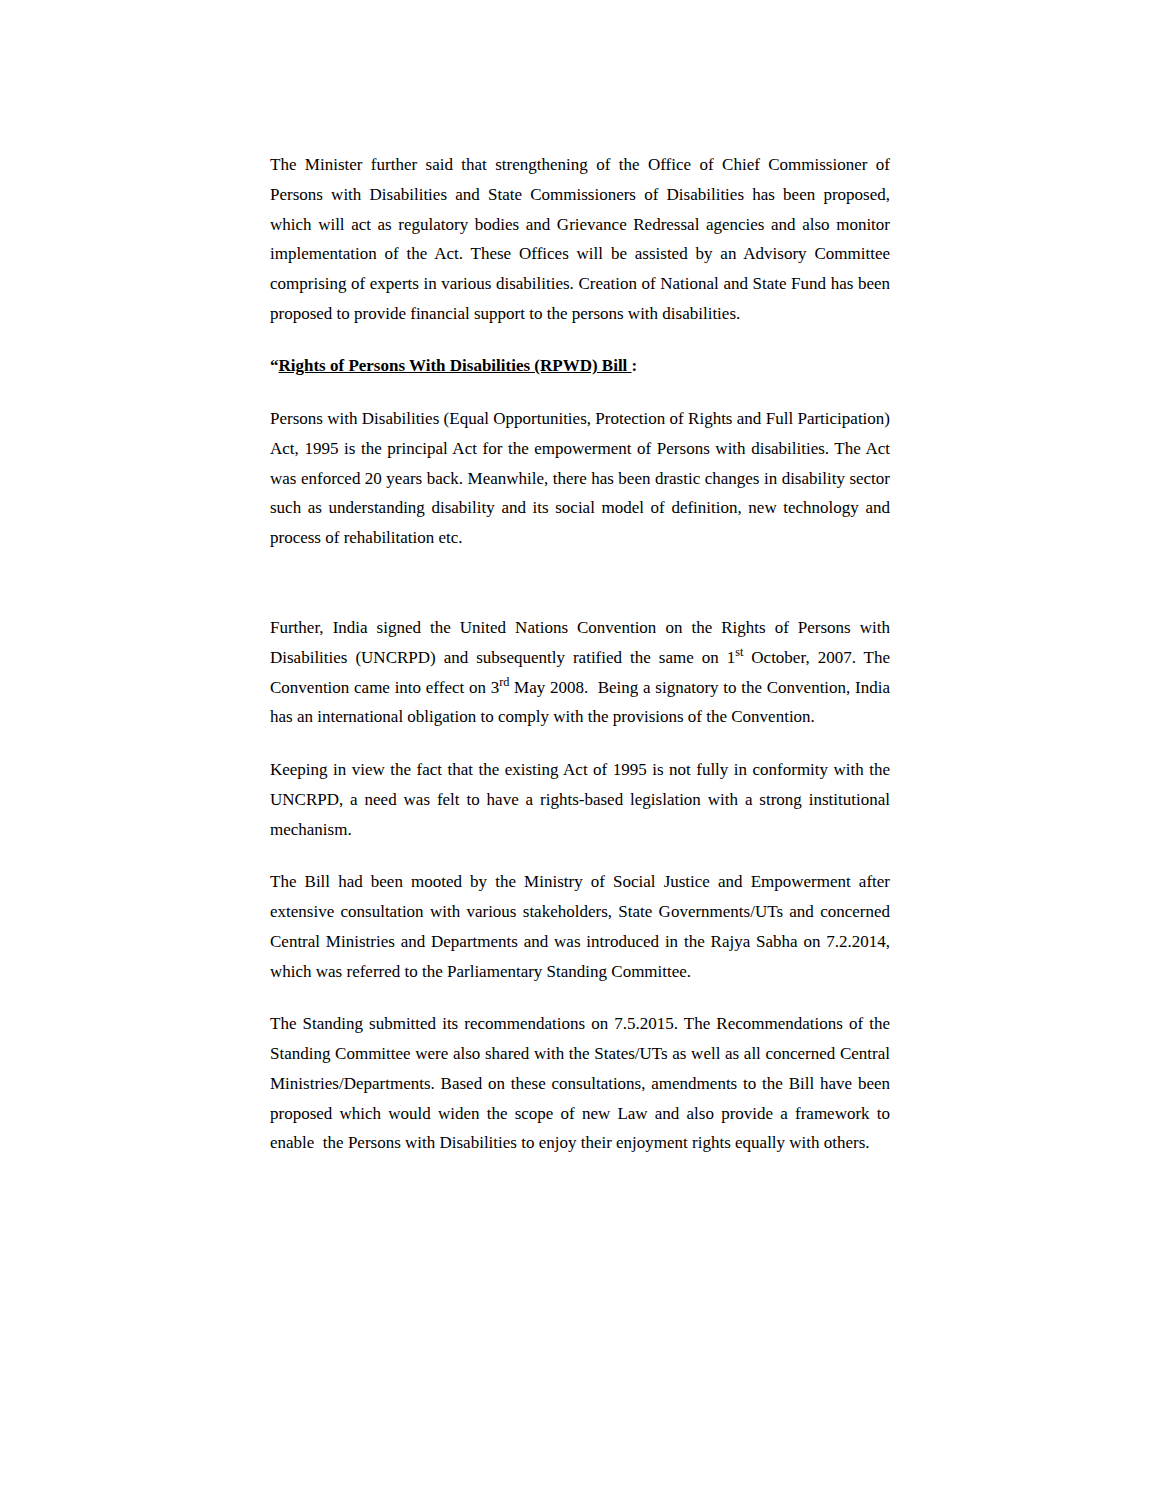The Minister further said that strengthening of the Office of Chief Commissioner of Persons with Disabilities and State Commissioners of Disabilities has been proposed, which will act as regulatory bodies and Grievance Redressal agencies and also monitor implementation of the Act. These Offices will be assisted by an Advisory Committee comprising of experts in various disabilities. Creation of National and State Fund has been proposed to provide financial support to the persons with disabilities.
“Rights of Persons With Disabilities (RPWD) Bill :
Persons with Disabilities (Equal Opportunities, Protection of Rights and Full Participation) Act, 1995 is the principal Act for the empowerment of Persons with disabilities. The Act was enforced 20 years back. Meanwhile, there has been drastic changes in disability sector such as understanding disability and its social model of definition, new technology and process of rehabilitation etc.
Further, India signed the United Nations Convention on the Rights of Persons with Disabilities (UNCRPD) and subsequently ratified the same on 1st October, 2007. The Convention came into effect on 3rd May 2008. Being a signatory to the Convention, India has an international obligation to comply with the provisions of the Convention.
Keeping in view the fact that the existing Act of 1995 is not fully in conformity with the UNCRPD, a need was felt to have a rights-based legislation with a strong institutional mechanism.
The Bill had been mooted by the Ministry of Social Justice and Empowerment after extensive consultation with various stakeholders, State Governments/UTs and concerned Central Ministries and Departments and was introduced in the Rajya Sabha on 7.2.2014, which was referred to the Parliamentary Standing Committee.
The Standing submitted its recommendations on 7.5.2015. The Recommendations of the Standing Committee were also shared with the States/UTs as well as all concerned Central Ministries/Departments. Based on these consultations, amendments to the Bill have been proposed which would widen the scope of new Law and also provide a framework to enable the Persons with Disabilities to enjoy their enjoyment rights equally with others.